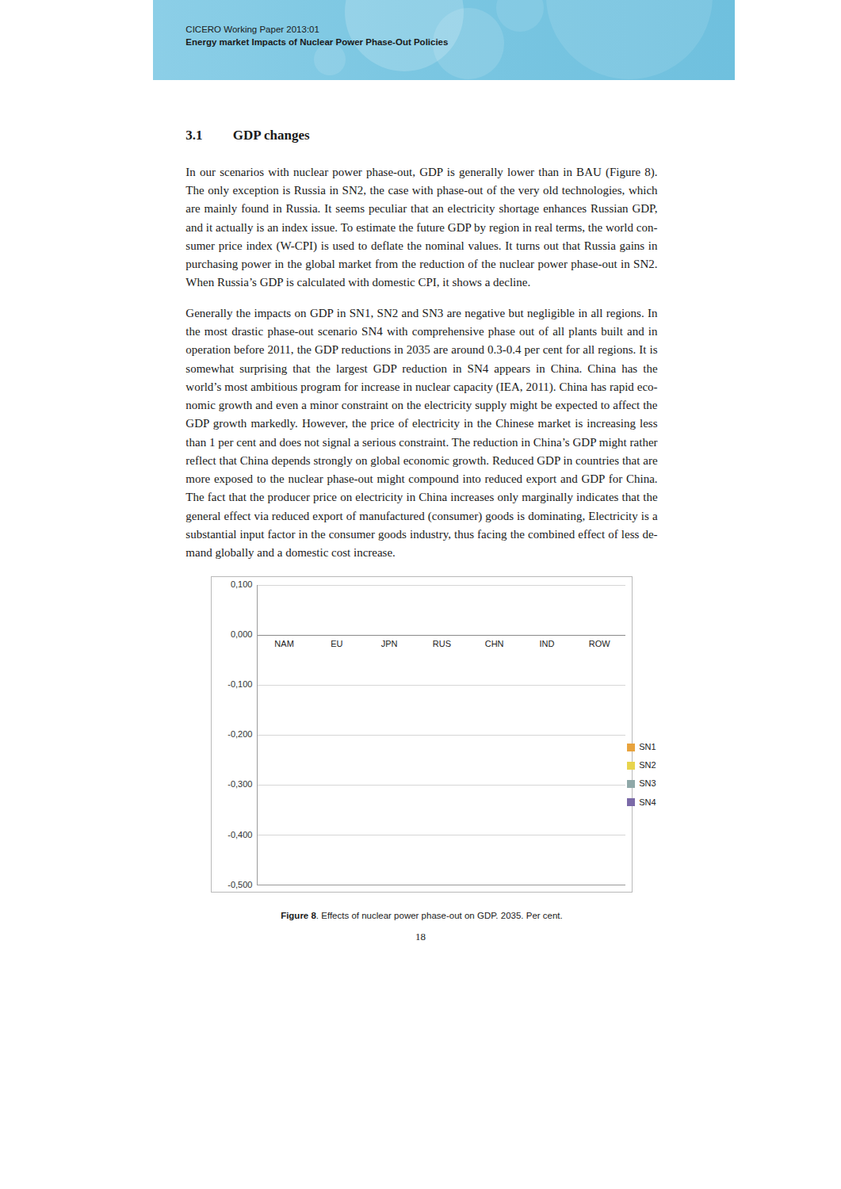CICERO Working Paper 2013:01
Energy market Impacts of Nuclear Power Phase-Out Policies
3.1 GDP changes
In our scenarios with nuclear power phase-out, GDP is generally lower than in BAU (Figure 8). The only exception is Russia in SN2, the case with phase-out of the very old technologies, which are mainly found in Russia. It seems peculiar that an electricity shortage enhances Russian GDP, and it actually is an index issue. To estimate the future GDP by region in real terms, the world consumer price index (W-CPI) is used to deflate the nominal values. It turns out that Russia gains in purchasing power in the global market from the reduction of the nuclear power phase-out in SN2. When Russia’s GDP is calculated with domestic CPI, it shows a decline.
Generally the impacts on GDP in SN1, SN2 and SN3 are negative but negligible in all regions. In the most drastic phase-out scenario SN4 with comprehensive phase out of all plants built and in operation before 2011, the GDP reductions in 2035 are around 0.3-0.4 per cent for all regions. It is somewhat surprising that the largest GDP reduction in SN4 appears in China. China has the world’s most ambitious program for increase in nuclear capacity (IEA, 2011). China has rapid economic growth and even a minor constraint on the electricity supply might be expected to affect the GDP growth markedly. However, the price of electricity in the Chinese market is increasing less than 1 per cent and does not signal a serious constraint. The reduction in China’s GDP might rather reflect that China depends strongly on global economic growth. Reduced GDP in countries that are more exposed to the nuclear phase-out might compound into reduced export and GDP for China. The fact that the producer price on electricity in China increases only marginally indicates that the general effect via reduced export of manufactured (consumer) goods is dominating, Electricity is a substantial input factor in the consumer goods industry, thus facing the combined effect of less demand globally and a domestic cost increase.
0,100
0,000
-0,100
-0,200
-0,300
-0,400
-0,500
NAM
EU
JPN
RUS
CHN
IND
ROW
SN1
SN2
SN3
SN4
Figure 8. Effects of nuclear power phase-out on GDP. 2035. Per cent.
18